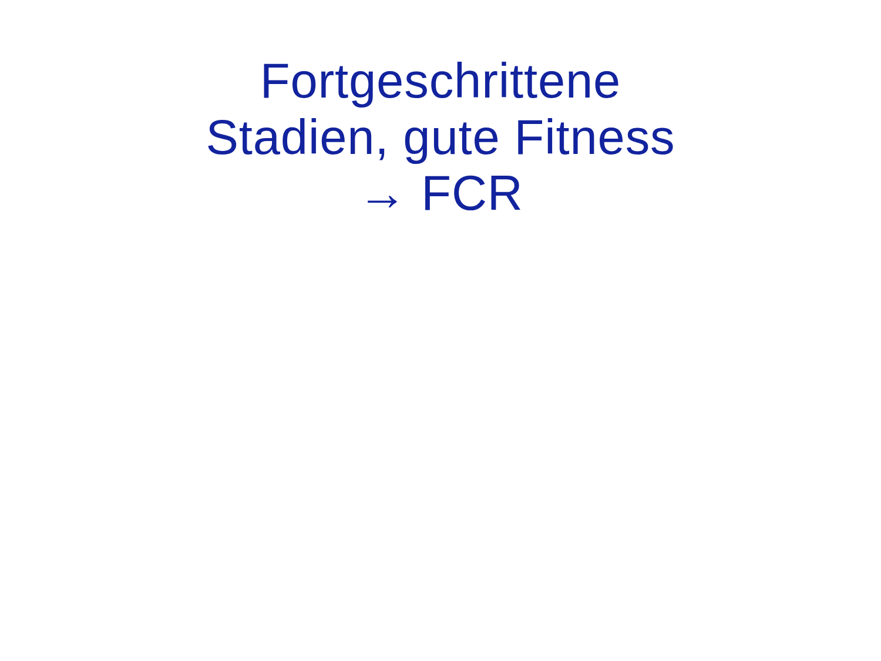Fortgeschrittene Stadien, gute Fitness → FCR